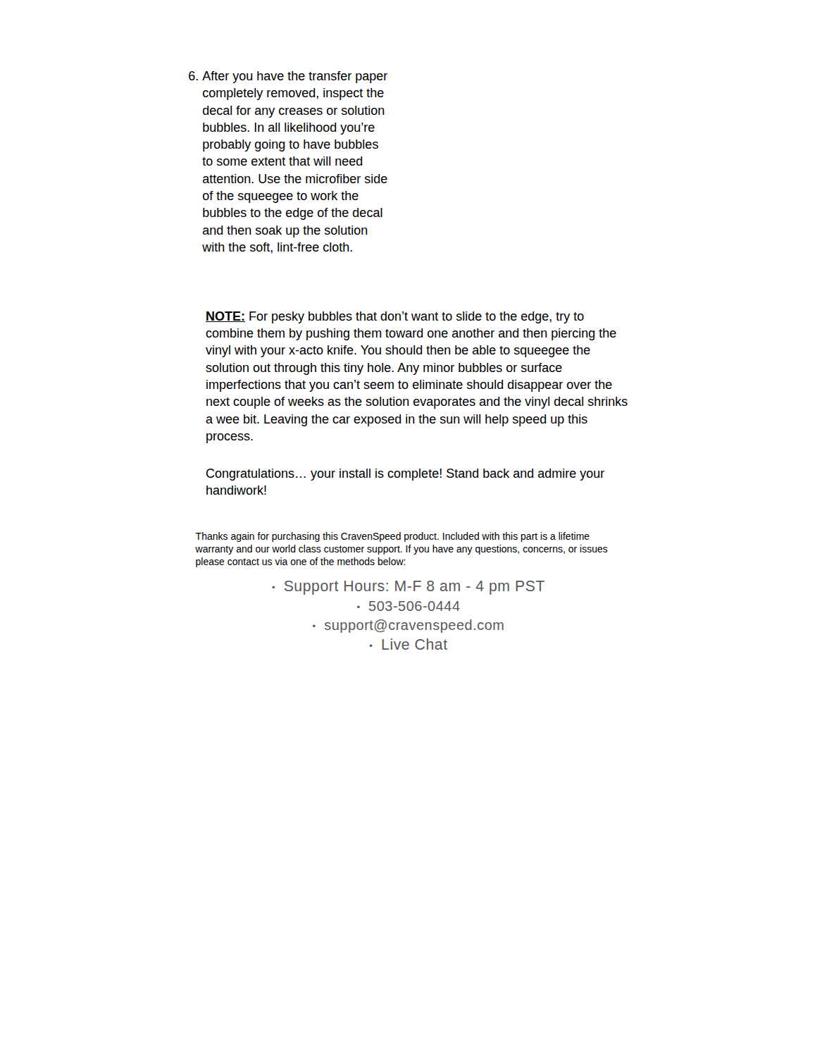After you have the transfer paper completely removed, inspect the decal for any creases or solution bubbles. In all likelihood you’re probably going to have bubbles to some extent that will need attention. Use the microfiber side of the squeegee to work the bubbles to the edge of the decal and then soak up the solution with the soft, lint-free cloth.
NOTE: For pesky bubbles that don’t want to slide to the edge, try to combine them by pushing them toward one another and then piercing the vinyl with your x-acto knife. You should then be able to squeegee the solution out through this tiny hole. Any minor bubbles or surface imperfections that you can’t seem to eliminate should disappear over the next couple of weeks as the solution evaporates and the vinyl decal shrinks a wee bit. Leaving the car exposed in the sun will help speed up this process.
Congratulations… your install is complete! Stand back and admire your handiwork!
Thanks again for purchasing this CravenSpeed product. Included with this part is a lifetime warranty and our world class customer support. If you have any questions, concerns, or issues please contact us via one of the methods below:
Support Hours: M-F 8 am - 4 pm PST
503-506-0444
support@cravenspeed.com
Live Chat